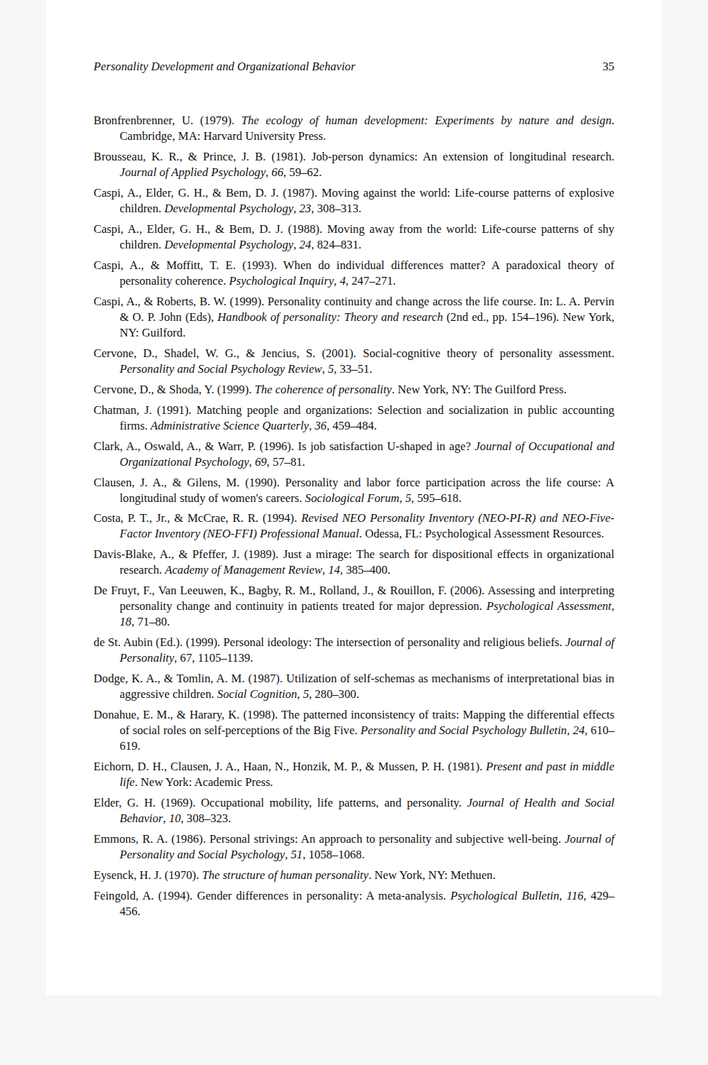Personality Development and Organizational Behavior 35
Bronfrenbrenner, U. (1979). The ecology of human development: Experiments by nature and design. Cambridge, MA: Harvard University Press.
Brousseau, K. R., & Prince, J. B. (1981). Job-person dynamics: An extension of longitudinal research. Journal of Applied Psychology, 66, 59–62.
Caspi, A., Elder, G. H., & Bem, D. J. (1987). Moving against the world: Life-course patterns of explosive children. Developmental Psychology, 23, 308–313.
Caspi, A., Elder, G. H., & Bem, D. J. (1988). Moving away from the world: Life-course patterns of shy children. Developmental Psychology, 24, 824–831.
Caspi, A., & Moffitt, T. E. (1993). When do individual differences matter? A paradoxical theory of personality coherence. Psychological Inquiry, 4, 247–271.
Caspi, A., & Roberts, B. W. (1999). Personality continuity and change across the life course. In: L. A. Pervin & O. P. John (Eds), Handbook of personality: Theory and research (2nd ed., pp. 154–196). New York, NY: Guilford.
Cervone, D., Shadel, W. G., & Jencius, S. (2001). Social-cognitive theory of personality assessment. Personality and Social Psychology Review, 5, 33–51.
Cervone, D., & Shoda, Y. (1999). The coherence of personality. New York, NY: The Guilford Press.
Chatman, J. (1991). Matching people and organizations: Selection and socialization in public accounting firms. Administrative Science Quarterly, 36, 459–484.
Clark, A., Oswald, A., & Warr, P. (1996). Is job satisfaction U-shaped in age? Journal of Occupational and Organizational Psychology, 69, 57–81.
Clausen, J. A., & Gilens, M. (1990). Personality and labor force participation across the life course: A longitudinal study of women's careers. Sociological Forum, 5, 595–618.
Costa, P. T., Jr., & McCrae, R. R. (1994). Revised NEO Personality Inventory (NEO-PI-R) and NEO-Five-Factor Inventory (NEO-FFI) Professional Manual. Odessa, FL: Psychological Assessment Resources.
Davis-Blake, A., & Pfeffer, J. (1989). Just a mirage: The search for dispositional effects in organizational research. Academy of Management Review, 14, 385–400.
De Fruyt, F., Van Leeuwen, K., Bagby, R. M., Rolland, J., & Rouillon, F. (2006). Assessing and interpreting personality change and continuity in patients treated for major depression. Psychological Assessment, 18, 71–80.
de St. Aubin (Ed.). (1999). Personal ideology: The intersection of personality and religious beliefs. Journal of Personality, 67, 1105–1139.
Dodge, K. A., & Tomlin, A. M. (1987). Utilization of self-schemas as mechanisms of interpretational bias in aggressive children. Social Cognition, 5, 280–300.
Donahue, E. M., & Harary, K. (1998). The patterned inconsistency of traits: Mapping the differential effects of social roles on self-perceptions of the Big Five. Personality and Social Psychology Bulletin, 24, 610–619.
Eichorn, D. H., Clausen, J. A., Haan, N., Honzik, M. P., & Mussen, P. H. (1981). Present and past in middle life. New York: Academic Press.
Elder, G. H. (1969). Occupational mobility, life patterns, and personality. Journal of Health and Social Behavior, 10, 308–323.
Emmons, R. A. (1986). Personal strivings: An approach to personality and subjective well-being. Journal of Personality and Social Psychology, 51, 1058–1068.
Eysenck, H. J. (1970). The structure of human personality. New York, NY: Methuen.
Feingold, A. (1994). Gender differences in personality: A meta-analysis. Psychological Bulletin, 116, 429–456.